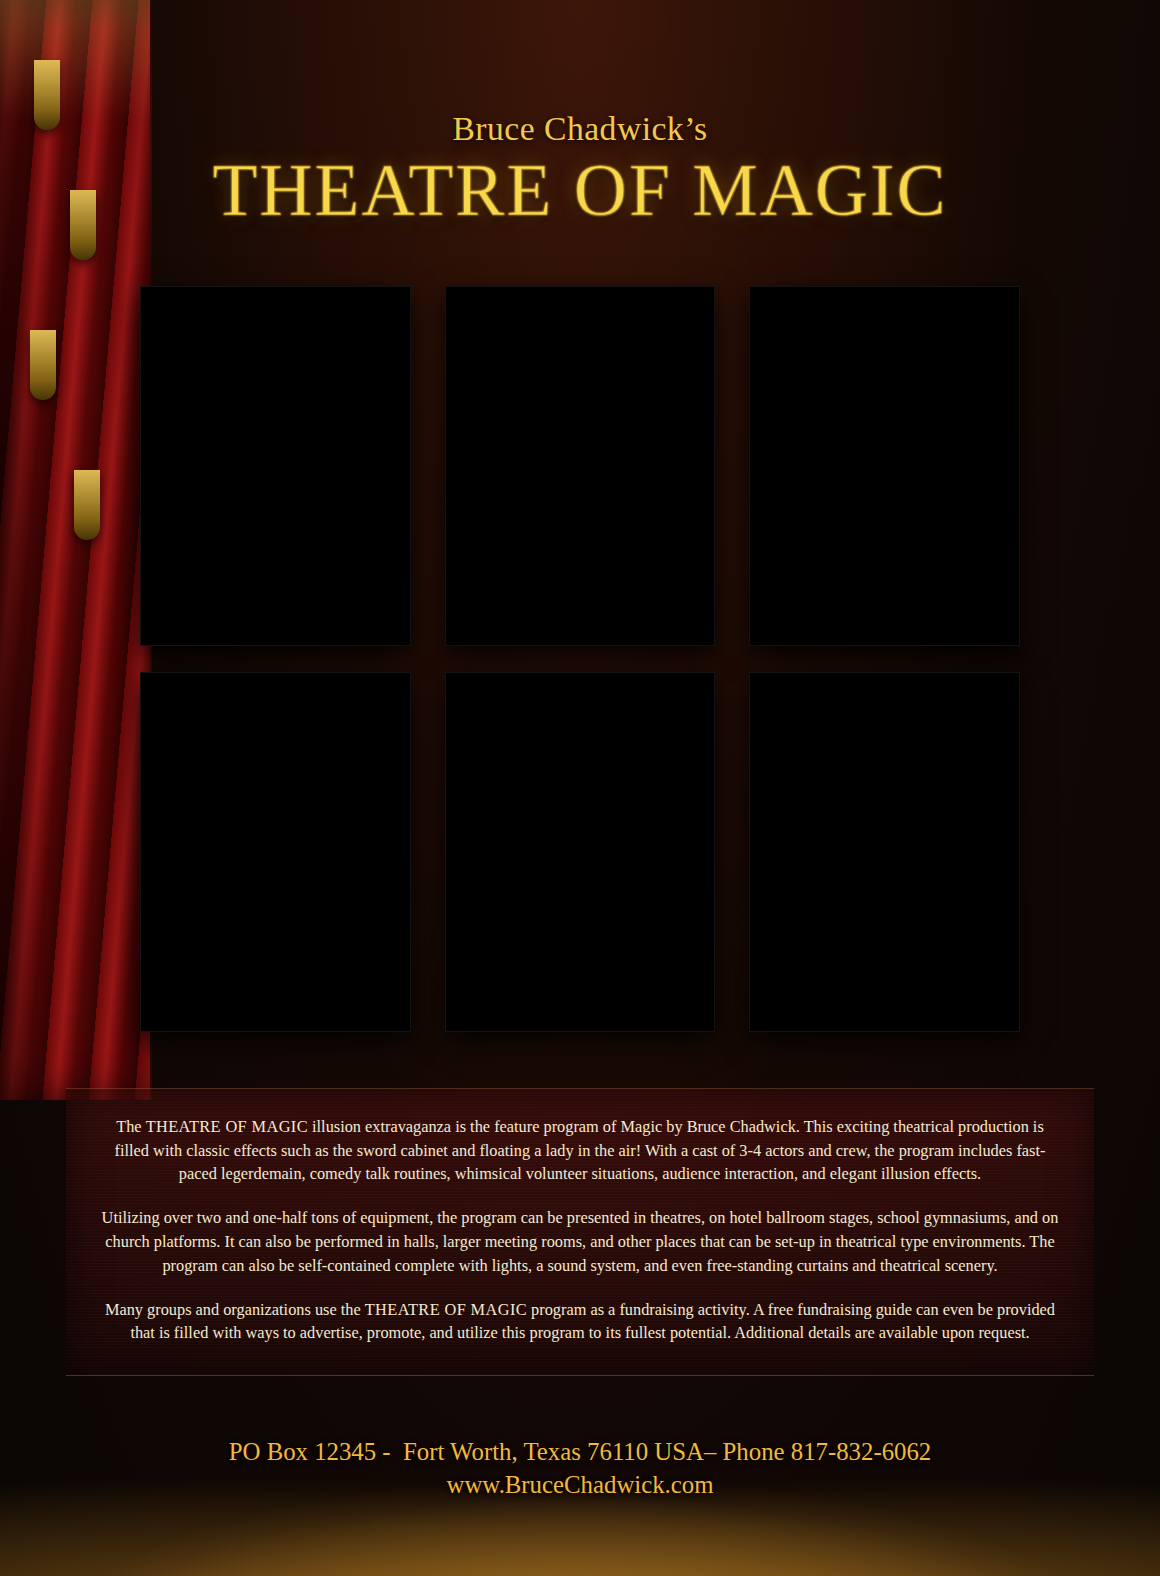Bruce Chadwick’s
Theatre of Magic
The sword cabinet illusion
A vanish beneath the cloth
Appearance in the round cabinet
The guillotine with an audience volunteer
Floating a lady in the air
The blade box illusion
The THEATRE OF MAGIC illusion extravaganza is the feature program of Magic by Bruce Chadwick. This exciting theatrical production is filled with classic effects such as the sword cabinet and floating a lady in the air! With a cast of 3-4 actors and crew, the program includes fast-paced legerdemain, comedy talk routines, whimsical volunteer situations, audience interaction, and elegant illusion effects.
Utilizing over two and one-half tons of equipment, the program can be presented in theatres, on hotel ballroom stages, school gymnasiums, and on church platforms. It can also be performed in halls, larger meeting rooms, and other places that can be set-up in theatrical type environments. The program can also be self-contained complete with lights, a sound system, and even free-standing curtains and theatrical scenery.
Many groups and organizations use the THEATRE OF MAGIC program as a fundraising activity. A free fundraising guide can even be provided that is filled with ways to advertise, promote, and utilize this program to its fullest potential. Additional details are available upon request.
PO Box 12345 - Fort Worth, Texas 76110 USA– Phone 817-832-6062
www.BruceChadwick.com